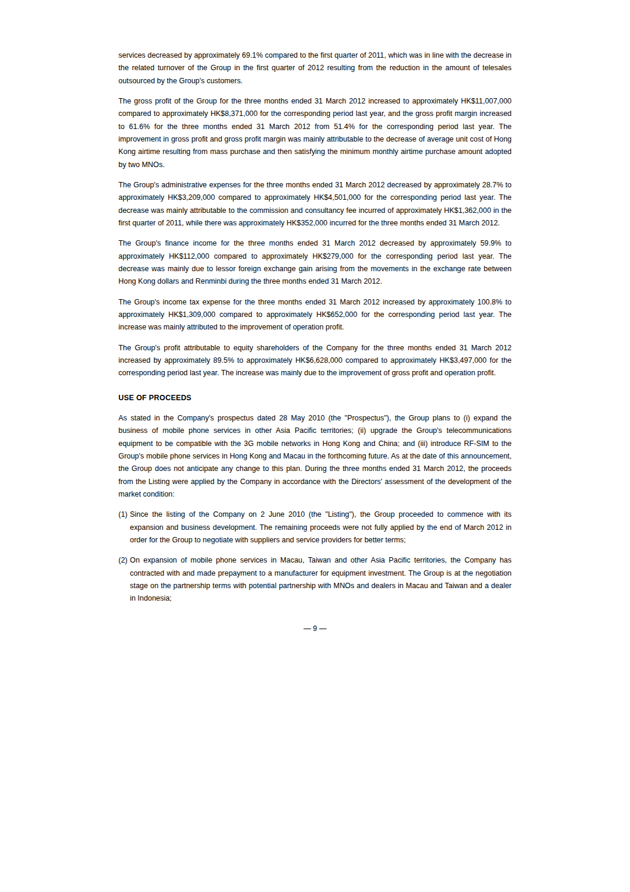services decreased by approximately 69.1% compared to the first quarter of 2011, which was in line with the decrease in the related turnover of the Group in the first quarter of 2012 resulting from the reduction in the amount of telesales outsourced by the Group's customers.
The gross profit of the Group for the three months ended 31 March 2012 increased to approximately HK$11,007,000 compared to approximately HK$8,371,000 for the corresponding period last year, and the gross profit margin increased to 61.6% for the three months ended 31 March 2012 from 51.4% for the corresponding period last year. The improvement in gross profit and gross profit margin was mainly attributable to the decrease of average unit cost of Hong Kong airtime resulting from mass purchase and then satisfying the minimum monthly airtime purchase amount adopted by two MNOs.
The Group's administrative expenses for the three months ended 31 March 2012 decreased by approximately 28.7% to approximately HK$3,209,000 compared to approximately HK$4,501,000 for the corresponding period last year. The decrease was mainly attributable to the commission and consultancy fee incurred of approximately HK$1,362,000 in the first quarter of 2011, while there was approximately HK$352,000 incurred for the three months ended 31 March 2012.
The Group's finance income for the three months ended 31 March 2012 decreased by approximately 59.9% to approximately HK$112,000 compared to approximately HK$279,000 for the corresponding period last year. The decrease was mainly due to lessor foreign exchange gain arising from the movements in the exchange rate between Hong Kong dollars and Renminbi during the three months ended 31 March 2012.
The Group's income tax expense for the three months ended 31 March 2012 increased by approximately 100.8% to approximately HK$1,309,000 compared to approximately HK$652,000 for the corresponding period last year. The increase was mainly attributed to the improvement of operation profit.
The Group's profit attributable to equity shareholders of the Company for the three months ended 31 March 2012 increased by approximately 89.5% to approximately HK$6,628,000 compared to approximately HK$3,497,000 for the corresponding period last year. The increase was mainly due to the improvement of gross profit and operation profit.
USE OF PROCEEDS
As stated in the Company's prospectus dated 28 May 2010 (the "Prospectus"), the Group plans to (i) expand the business of mobile phone services in other Asia Pacific territories; (ii) upgrade the Group's telecommunications equipment to be compatible with the 3G mobile networks in Hong Kong and China; and (iii) introduce RF-SIM to the Group's mobile phone services in Hong Kong and Macau in the forthcoming future. As at the date of this announcement, the Group does not anticipate any change to this plan. During the three months ended 31 March 2012, the proceeds from the Listing were applied by the Company in accordance with the Directors' assessment of the development of the market condition:
Since the listing of the Company on 2 June 2010 (the "Listing"), the Group proceeded to commence with its expansion and business development. The remaining proceeds were not fully applied by the end of March 2012 in order for the Group to negotiate with suppliers and service providers for better terms;
On expansion of mobile phone services in Macau, Taiwan and other Asia Pacific territories, the Company has contracted with and made prepayment to a manufacturer for equipment investment. The Group is at the negotiation stage on the partnership terms with potential partnership with MNOs and dealers in Macau and Taiwan and a dealer in Indonesia;
— 9 —